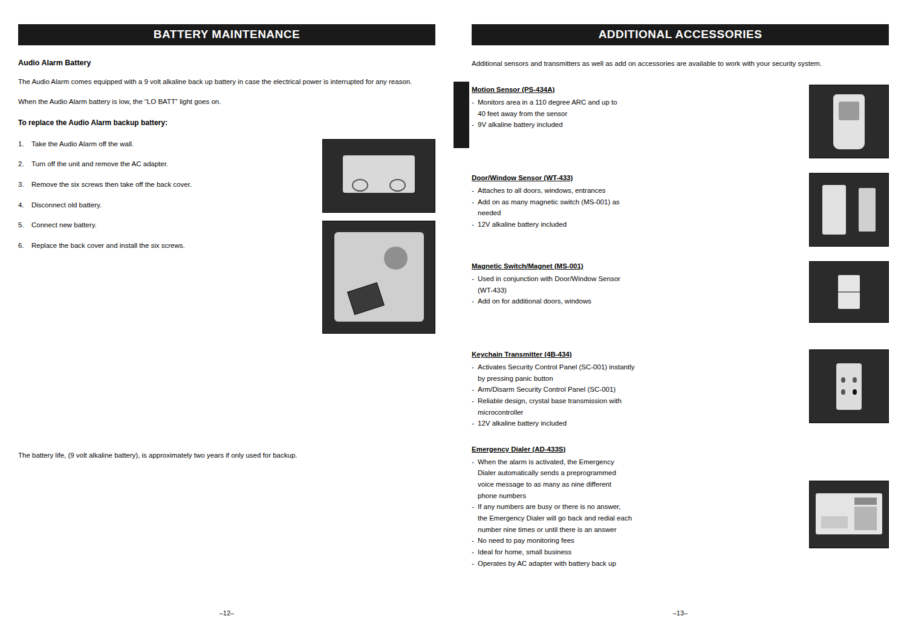BATTERY MAINTENANCE
Audio Alarm Battery
The Audio Alarm comes equipped with a 9 volt alkaline back up battery in case the electrical power is interrupted for any reason.
When the Audio Alarm battery is low, the “LO BATT” light goes on.
To replace the Audio Alarm backup battery:
Take the Audio Alarm off the wall.
Turn off the unit and remove the AC adapter.
Remove the six screws then take off the back cover.
Disconnect old battery.
Connect new battery.
Replace the back cover and install the six screws.
The battery life, (9 volt alkaline battery), is approximately two years if only used for backup.
–12–
ADDITIONAL ACCESSORIES
Additional sensors and transmitters as well as add on accessories are available to work with your security system.
Motion Sensor (PS-434A)
Monitors area in a 110 degree ARC and up to
40 feet away from the sensor
9V alkaline battery included
Door/Window Sensor (WT-433)
Attaches to all doors, windows, entrances
Add on as many magnetic switch (MS-001) as
needed
12V alkaline battery included
Magnetic Switch/Magnet (MS-001)
Used in conjunction with Door/Window Sensor
(WT-433)
Add on for additional doors, windows
Keychain Transmitter (4B-434)
Activates Security Control Panel (SC-001) instantly
by pressing panic button
Arm/Disarm Security Control Panel (SC-001)
Reliable design, crystal base transmission with
microcontroller
12V alkaline battery included
Emergency Dialer (AD-433S)
When the alarm is activated, the Emergency
Dialer automatically sends a preprogrammed
voice message to as many as nine different
phone numbers
If any numbers are busy or there is no answer,
the Emergency Dialer will go back and redial each
number nine times or until there is an answer
No need to pay monitoring fees
Ideal for home, small business
Operates by AC adapter with battery back up
–13–